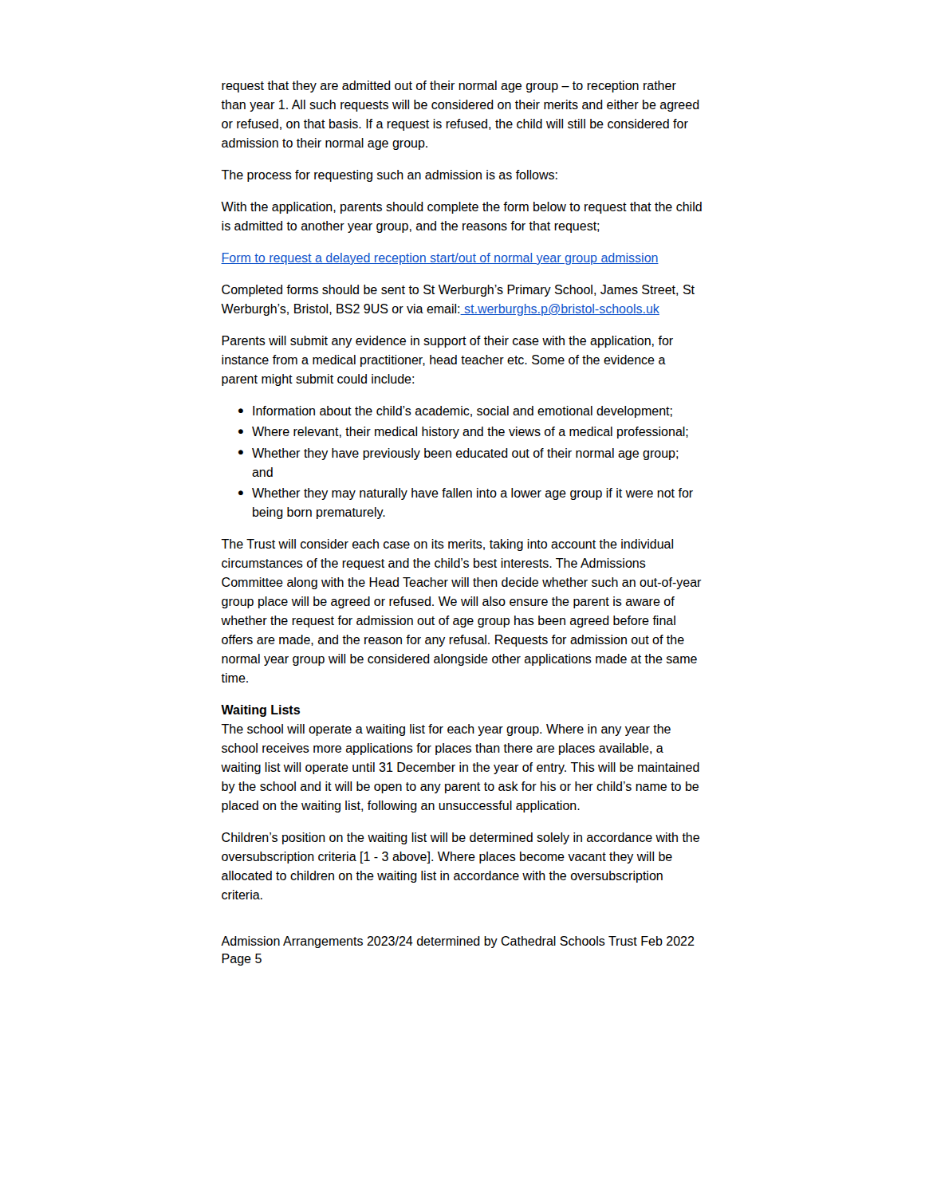request that they are admitted out of their normal age group – to reception rather than year 1. All such requests will be considered on their merits and either be agreed or refused, on that basis. If a request is refused, the child will still be considered for admission to their normal age group.
The process for requesting such an admission is as follows:
With the application, parents should complete the form below to request that the child is admitted to another year group, and the reasons for that request;
Form to request a delayed reception start/out of normal year group admission
Completed forms should be sent to St Werburgh’s Primary School, James Street, St Werburgh’s, Bristol, BS2 9US or via email: st.werburghs.p@bristol-schools.uk
Parents will submit any evidence in support of their case with the application, for instance from a medical practitioner, head teacher etc. Some of the evidence a parent might submit could include:
Information about the child’s academic, social and emotional development;
Where relevant, their medical history and the views of a medical professional;
Whether they have previously been educated out of their normal age group; and
Whether they may naturally have fallen into a lower age group if it were not for being born prematurely.
The Trust will consider each case on its merits, taking into account the individual circumstances of the request and the child’s best interests. The Admissions Committee along with the Head Teacher will then decide whether such an out-of-year group place will be agreed or refused. We will also ensure the parent is aware of whether the request for admission out of age group has been agreed before final offers are made, and the reason for any refusal. Requests for admission out of the normal year group will be considered alongside other applications made at the same time.
Waiting Lists
The school will operate a waiting list for each year group. Where in any year the school receives more applications for places than there are places available, a waiting list will operate until 31 December in the year of entry. This will be maintained by the school and it will be open to any parent to ask for his or her child’s name to be placed on the waiting list, following an unsuccessful application.
Children’s position on the waiting list will be determined solely in accordance with the oversubscription criteria [1 - 3 above]. Where places become vacant they will be allocated to children on the waiting list in accordance with the oversubscription criteria.
Admission Arrangements 2023/24 determined by Cathedral Schools Trust Feb 2022
Page 5